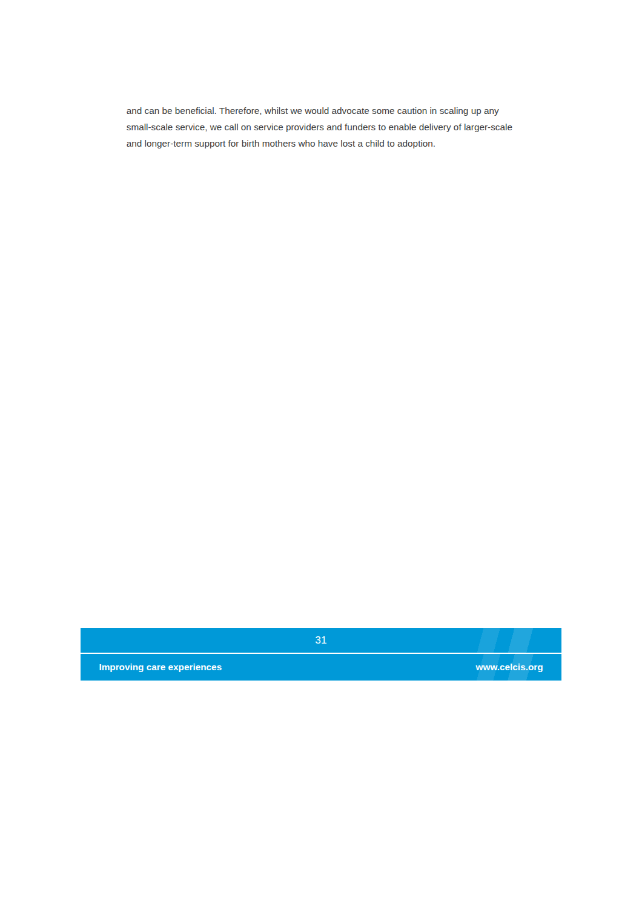and can be beneficial. Therefore, whilst we would advocate some caution in scaling up any small-scale service, we call on service providers and funders to enable delivery of larger-scale and longer-term support for birth mothers who have lost a child to adoption.
31
Improving care experiences www.celcis.org